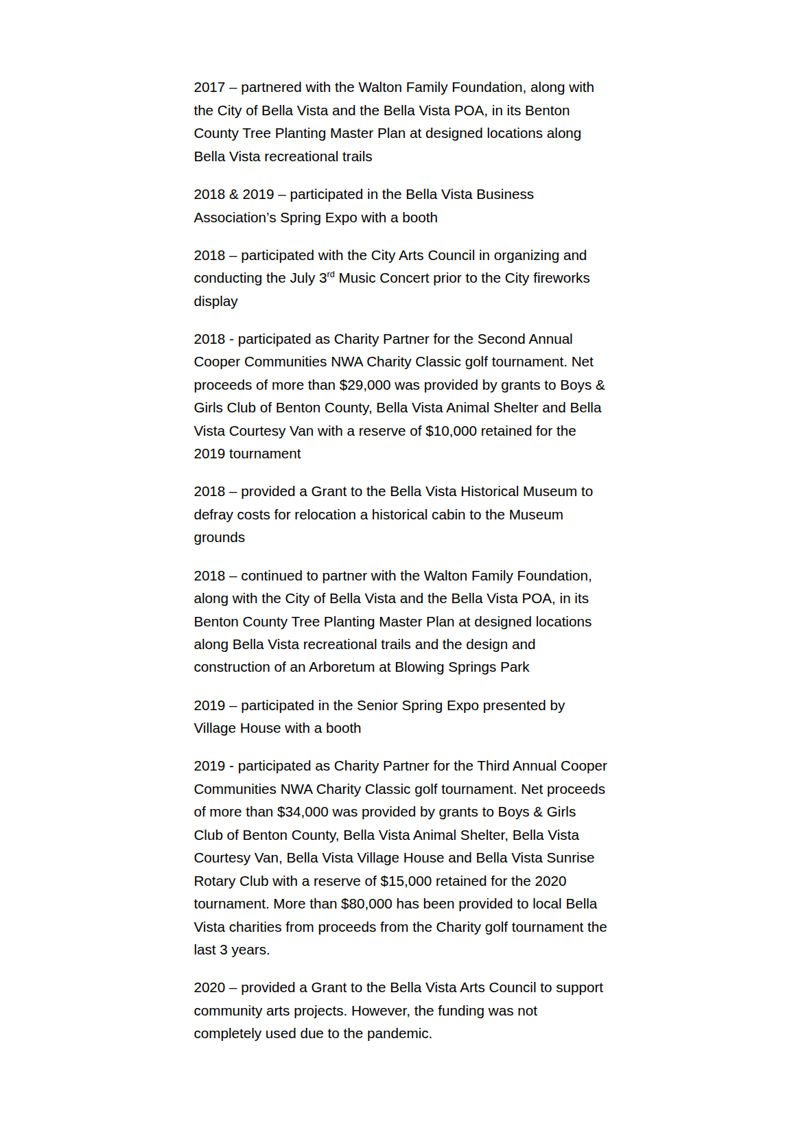2017 – partnered with the Walton Family Foundation, along with the City of Bella Vista and the Bella Vista POA, in its Benton County Tree Planting Master Plan at designed locations along Bella Vista recreational trails
2018 & 2019 – participated in the Bella Vista Business Association’s Spring Expo with a booth
2018 – participated with the City Arts Council in organizing and conducting the July 3rd Music Concert prior to the City fireworks display
2018 - participated as Charity Partner for the Second Annual Cooper Communities NWA Charity Classic golf tournament. Net proceeds of more than $29,000 was provided by grants to Boys & Girls Club of Benton County, Bella Vista Animal Shelter and Bella Vista Courtesy Van with a reserve of $10,000 retained for the 2019 tournament
2018 – provided a Grant to the Bella Vista Historical Museum to defray costs for relocation a historical cabin to the Museum grounds
2018 – continued to partner with the Walton Family Foundation, along with the City of Bella Vista and the Bella Vista POA, in its Benton County Tree Planting Master Plan at designed locations along Bella Vista recreational trails and the design and construction of an Arboretum at Blowing Springs Park
2019 – participated in the Senior Spring Expo presented by Village House with a booth
2019 - participated as Charity Partner for the Third Annual Cooper Communities NWA Charity Classic golf tournament. Net proceeds of more than $34,000 was provided by grants to Boys & Girls Club of Benton County, Bella Vista Animal Shelter, Bella Vista Courtesy Van, Bella Vista Village House and Bella Vista Sunrise Rotary Club with a reserve of $15,000 retained for the 2020 tournament. More than $80,000 has been provided to local Bella Vista charities from proceeds from the Charity golf tournament the last 3 years.
2020 – provided a Grant to the Bella Vista Arts Council to support community arts projects. However, the funding was not completely used due to the pandemic.